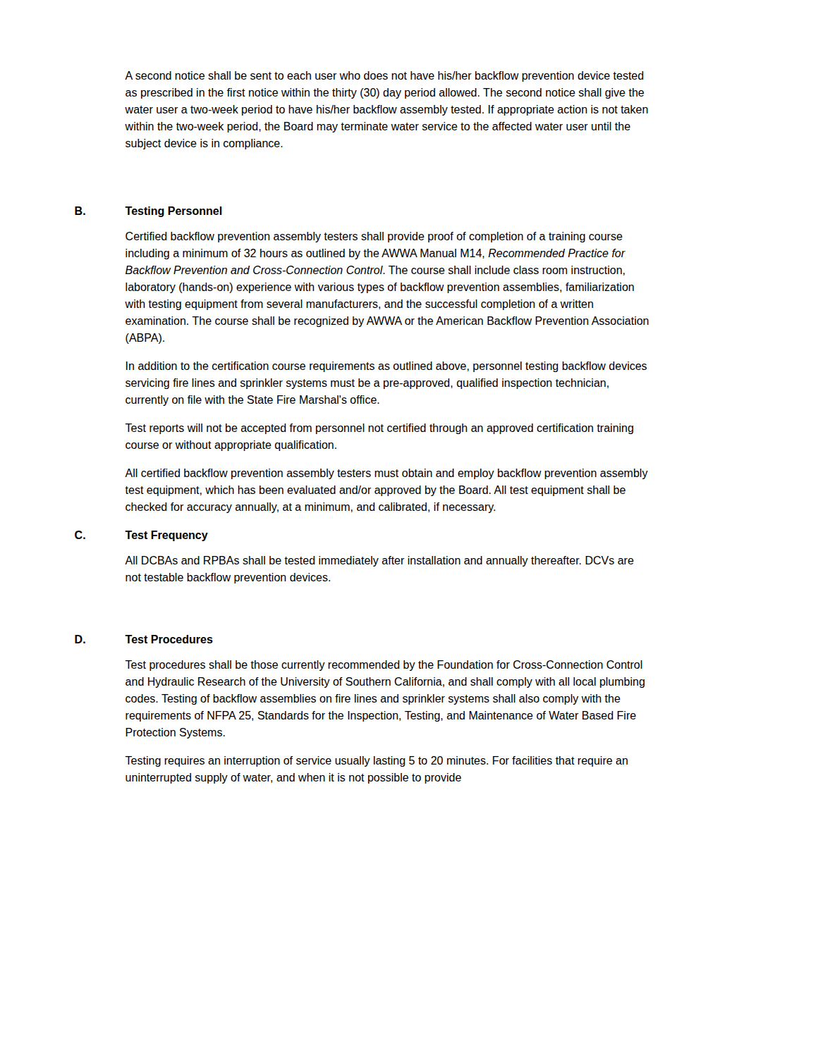A second notice shall be sent to each user who does not have his/her backflow prevention device tested as prescribed in the first notice within the thirty (30) day period allowed. The second notice shall give the water user a two-week period to have his/her backflow assembly tested. If appropriate action is not taken within the two-week period, the Board may terminate water service to the affected water user until the subject device is in compliance.
B. Testing Personnel
Certified backflow prevention assembly testers shall provide proof of completion of a training course including a minimum of 32 hours as outlined by the AWWA Manual M14, Recommended Practice for Backflow Prevention and Cross-Connection Control. The course shall include class room instruction, laboratory (hands-on) experience with various types of backflow prevention assemblies, familiarization with testing equipment from several manufacturers, and the successful completion of a written examination. The course shall be recognized by AWWA or the American Backflow Prevention Association (ABPA).
In addition to the certification course requirements as outlined above, personnel testing backflow devices servicing fire lines and sprinkler systems must be a pre-approved, qualified inspection technician, currently on file with the State Fire Marshal's office.
Test reports will not be accepted from personnel not certified through an approved certification training course or without appropriate qualification.
All certified backflow prevention assembly testers must obtain and employ backflow prevention assembly test equipment, which has been evaluated and/or approved by the Board. All test equipment shall be checked for accuracy annually, at a minimum, and calibrated, if necessary.
C. Test Frequency
All DCBAs and RPBAs shall be tested immediately after installation and annually thereafter. DCVs are not testable backflow prevention devices.
D. Test Procedures
Test procedures shall be those currently recommended by the Foundation for Cross-Connection Control and Hydraulic Research of the University of Southern California, and shall comply with all local plumbing codes. Testing of backflow assemblies on fire lines and sprinkler systems shall also comply with the requirements of NFPA 25, Standards for the Inspection, Testing, and Maintenance of Water Based Fire Protection Systems.
Testing requires an interruption of service usually lasting 5 to 20 minutes. For facilities that require an uninterrupted supply of water, and when it is not possible to provide